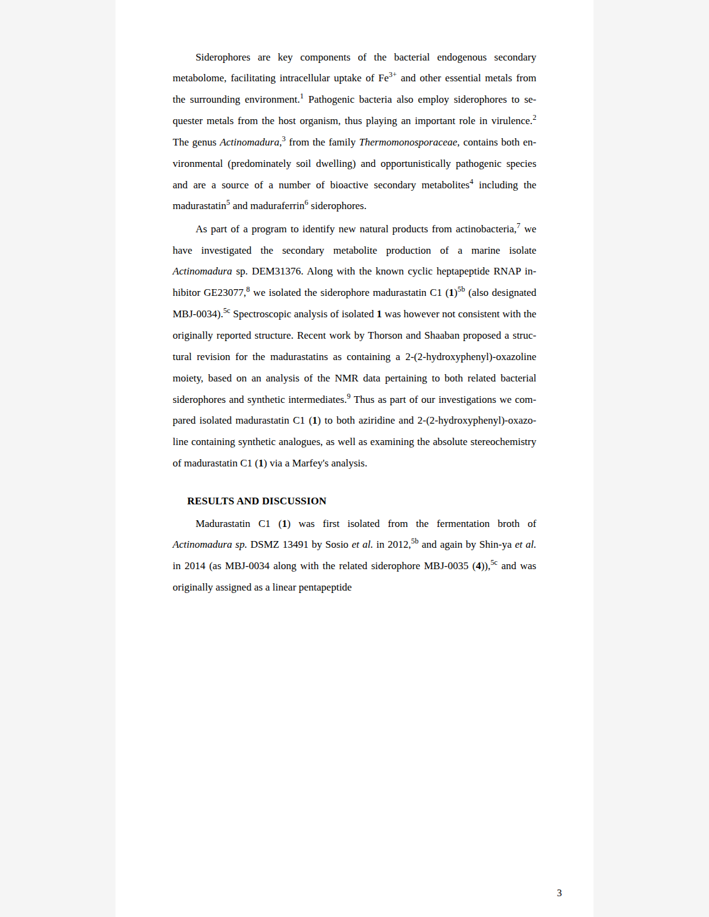Siderophores are key components of the bacterial endogenous secondary metabolome, facilitating intracellular uptake of Fe3+ and other essential metals from the surrounding environment.1 Pathogenic bacteria also employ siderophores to sequester metals from the host organism, thus playing an important role in virulence.2 The genus Actinomadura,3 from the family Thermomonosporaceae, contains both environmental (predominately soil dwelling) and opportunistically pathogenic species and are a source of a number of bioactive secondary metabolites4 including the madurastatin5 and maduraferrin6 siderophores.
As part of a program to identify new natural products from actinobacteria,7 we have investigated the secondary metabolite production of a marine isolate Actinomadura sp. DEM31376. Along with the known cyclic heptapeptide RNAP inhibitor GE23077,8 we isolated the siderophore madurastatin C1 (1)5b (also designated MBJ-0034).5c Spectroscopic analysis of isolated 1 was however not consistent with the originally reported structure. Recent work by Thorson and Shaaban proposed a structural revision for the madurastatins as containing a 2-(2-hydroxyphenyl)-oxazoline moiety, based on an analysis of the NMR data pertaining to both related bacterial siderophores and synthetic intermediates.9 Thus as part of our investigations we compared isolated madurastatin C1 (1) to both aziridine and 2-(2-hydroxyphenyl)-oxazoline containing synthetic analogues, as well as examining the absolute stereochemistry of madurastatin C1 (1) via a Marfey's analysis.
RESULTS AND DISCUSSION
Madurastatin C1 (1) was first isolated from the fermentation broth of Actinomadura sp. DSMZ 13491 by Sosio et al. in 2012,5b and again by Shin-ya et al. in 2014 (as MBJ-0034 along with the related siderophore MBJ-0035 (4)),5c and was originally assigned as a linear pentapeptide
3